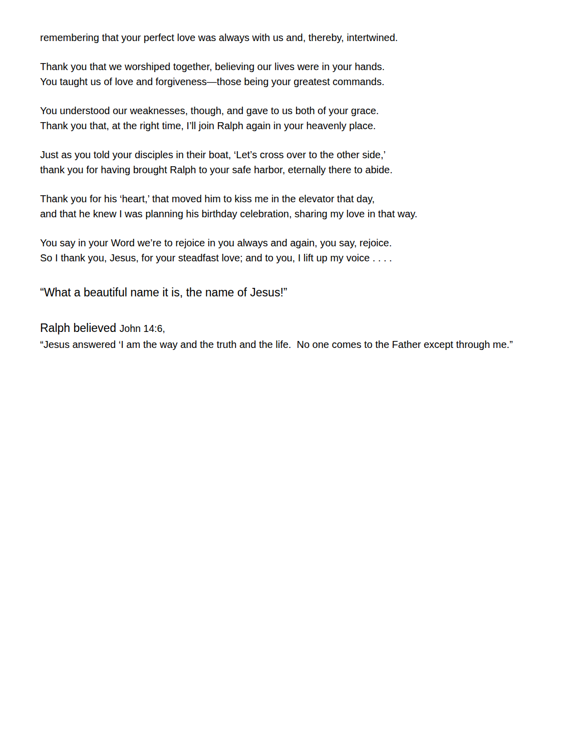remembering that your perfect love was always with us and, thereby, intertwined.
Thank you that we worshiped together, believing our lives were in your hands. You taught us of love and forgiveness—those being your greatest commands.
You understood our weaknesses, though, and gave to us both of your grace. Thank you that, at the right time, I’ll join Ralph again in your heavenly place.
Just as you told your disciples in their boat, ‘Let’s cross over to the other side,’ thank you for having brought Ralph to your safe harbor, eternally there to abide.
Thank you for his ‘heart,’ that moved him to kiss me in the elevator that day, and that he knew I was planning his birthday celebration, sharing my love in that way.
You say in your Word we’re to rejoice in you always and again, you say, rejoice. So I thank you, Jesus, for your steadfast love; and to you, I lift up my voice . . . .
“What a beautiful name it is, the name of Jesus!”
Ralph believed John 14:6,
“Jesus answered ‘I am the way and the truth and the life. No one comes to the Father except through me.”